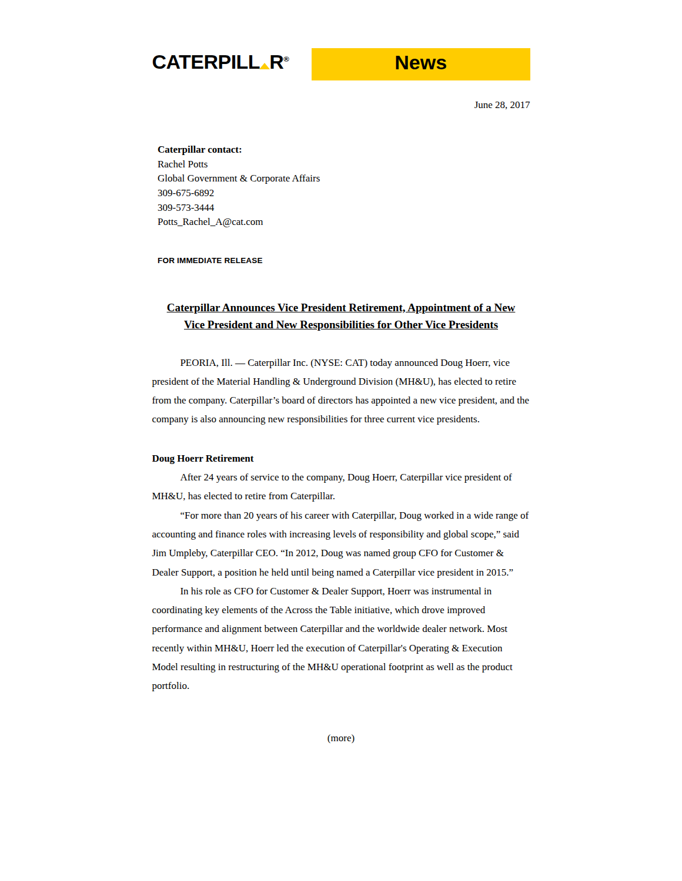CATERPILL R®
News
June 28, 2017
Caterpillar contact:
Rachel Potts
Global Government & Corporate Affairs
309-675-6892
309-573-3444
Potts_Rachel_A@cat.com
FOR IMMEDIATE RELEASE
Caterpillar Announces Vice President Retirement, Appointment of a New Vice President and New Responsibilities for Other Vice Presidents
PEORIA, Ill. — Caterpillar Inc. (NYSE: CAT) today announced Doug Hoerr, vice president of the Material Handling & Underground Division (MH&U), has elected to retire from the company. Caterpillar’s board of directors has appointed a new vice president, and the company is also announcing new responsibilities for three current vice presidents.
Doug Hoerr Retirement
After 24 years of service to the company, Doug Hoerr, Caterpillar vice president of MH&U, has elected to retire from Caterpillar.
“For more than 20 years of his career with Caterpillar, Doug worked in a wide range of accounting and finance roles with increasing levels of responsibility and global scope,” said Jim Umpleby, Caterpillar CEO. “In 2012, Doug was named group CFO for Customer & Dealer Support, a position he held until being named a Caterpillar vice president in 2015.”
In his role as CFO for Customer & Dealer Support, Hoerr was instrumental in coordinating key elements of the Across the Table initiative, which drove improved performance and alignment between Caterpillar and the worldwide dealer network. Most recently within MH&U, Hoerr led the execution of Caterpillar's Operating & Execution Model resulting in restructuring of the MH&U operational footprint as well as the product portfolio.
(more)